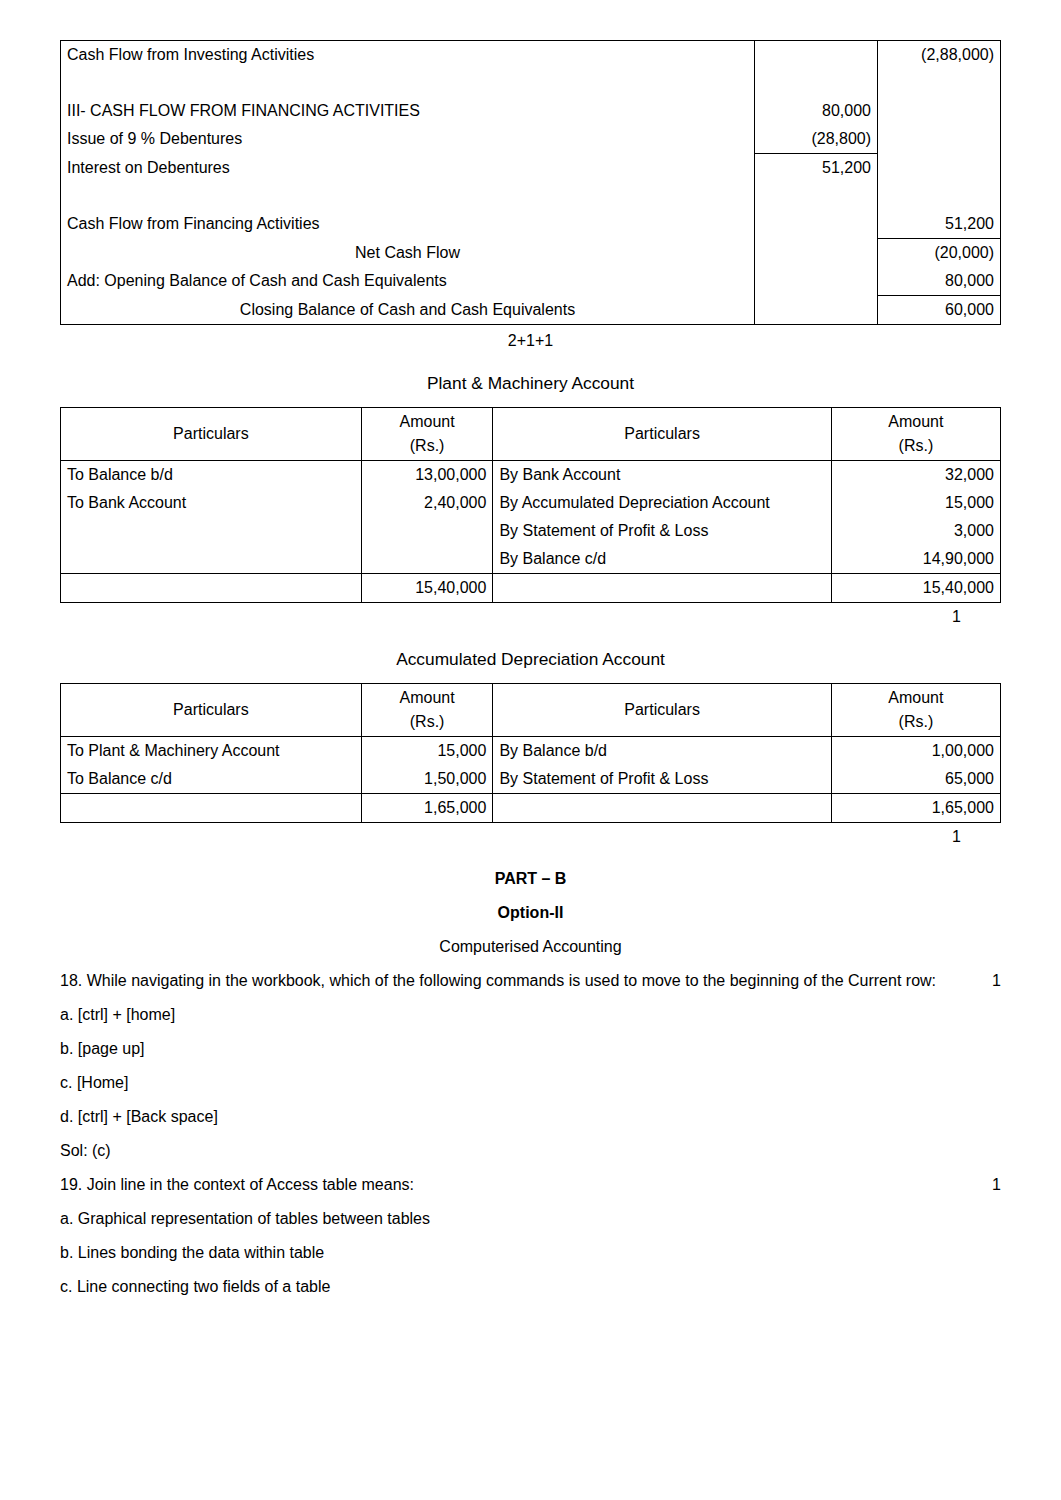| Cash Flow from Investing Activities | | (2,88,000) |
| III- CASH FLOW FROM FINANCING ACTIVITIES | 80,000 | |
| Issue of 9 % Debentures | (28,800) | |
| Interest on Debentures | 51,200 | |
| Cash Flow from Financing Activities | | 51,200 |
| Net Cash Flow | | (20,000) |
| Add: Opening Balance of Cash and Cash Equivalents | | 80,000 |
| Closing Balance of Cash and Cash Equivalents | | 60,000 |
2+1+1
Plant & Machinery Account
| Particulars | Amount (Rs.) | Particulars | Amount (Rs.) |
| --- | --- | --- | --- |
| To Balance b/d | 13,00,000 | By Bank Account | 32,000 |
| To Bank Account | 2,40,000 | By Accumulated Depreciation Account | 15,000 |
| | | By Statement of Profit & Loss | 3,000 |
| | | By Balance c/d | 14,90,000 |
| | 15,40,000 | | 15,40,000 |
1
Accumulated Depreciation Account
| Particulars | Amount (Rs.) | Particulars | Amount (Rs.) |
| --- | --- | --- | --- |
| To Plant & Machinery Account | 15,000 | By Balance b/d | 1,00,000 |
| To Balance c/d | 1,50,000 | By Statement of Profit & Loss | 65,000 |
| | 1,65,000 | | 1,65,000 |
1
PART – B
Option-II
Computerised Accounting
18. While navigating in the workbook, which of the following commands is used to move to the beginning of the Current row: 1
a. [ctrl] + [home]
b. [page up]
c. [Home]
d. [ctrl] + [Back space]
Sol: (c)
19. Join line in the context of Access table means: 1
a. Graphical representation of tables between tables
b. Lines bonding the data within table
c. Line connecting two fields of a table